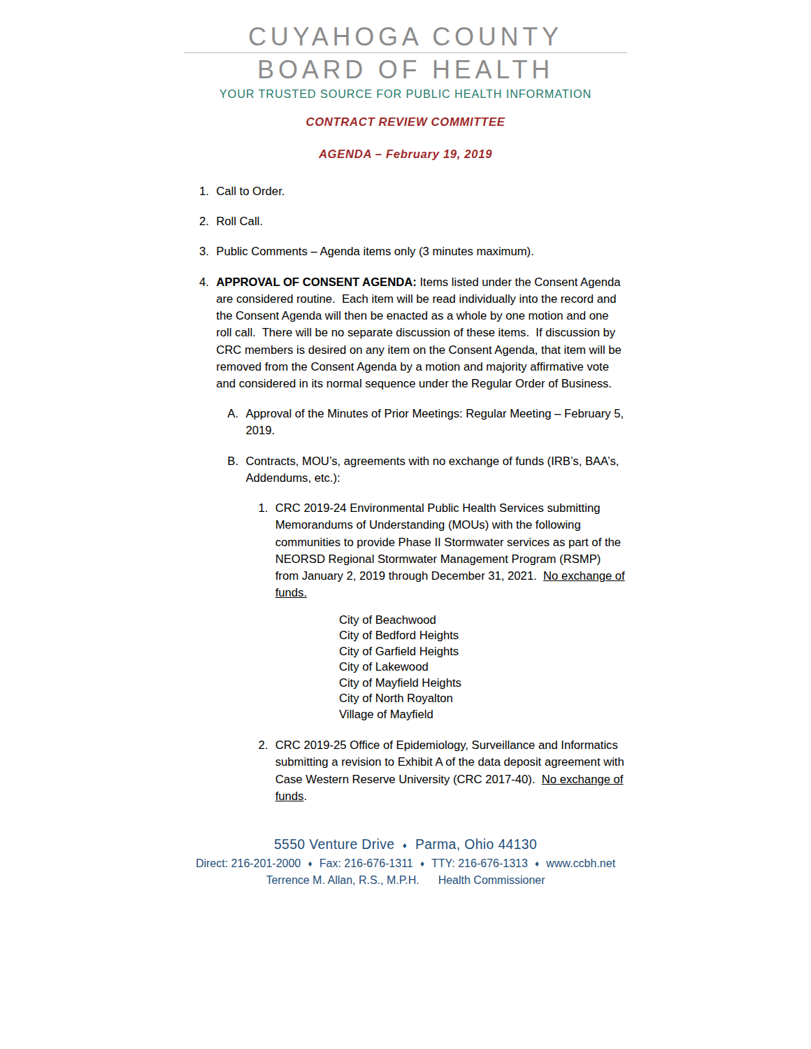CUYAHOGA COUNTY
BOARD OF HEALTH
YOUR TRUSTED SOURCE FOR PUBLIC HEALTH INFORMATION
CONTRACT REVIEW COMMITTEE
AGENDA – February 19, 2019
Call to Order.
Roll Call.
Public Comments – Agenda items only (3 minutes maximum).
APPROVAL OF CONSENT AGENDA: Items listed under the Consent Agenda are considered routine. Each item will be read individually into the record and the Consent Agenda will then be enacted as a whole by one motion and one roll call. There will be no separate discussion of these items. If discussion by CRC members is desired on any item on the Consent Agenda, that item will be removed from the Consent Agenda by a motion and majority affirmative vote and considered in its normal sequence under the Regular Order of Business.
Approval of the Minutes of Prior Meetings: Regular Meeting – February 5, 2019.
Contracts, MOU’s, agreements with no exchange of funds (IRB’s, BAA’s, Addendums, etc.):
CRC 2019-24 Environmental Public Health Services submitting Memorandums of Understanding (MOUs) with the following communities to provide Phase II Stormwater services as part of the NEORSD Regional Stormwater Management Program (RSMP) from January 2, 2019 through December 31, 2021. No exchange of funds.
City of Beachwood
City of Bedford Heights
City of Garfield Heights
City of Lakewood
City of Mayfield Heights
City of North Royalton
Village of Mayfield
CRC 2019-25 Office of Epidemiology, Surveillance and Informatics submitting a revision to Exhibit A of the data deposit agreement with Case Western Reserve University (CRC 2017-40). No exchange of funds.
5550 Venture Drive ♦ Parma, Ohio 44130
Direct: 216-201-2000 ♦ Fax: 216-676-1311 ♦ TTY: 216-676-1313 ♦ www.ccbh.net
Terrence M. Allan, R.S., M.P.H. Health Commissioner